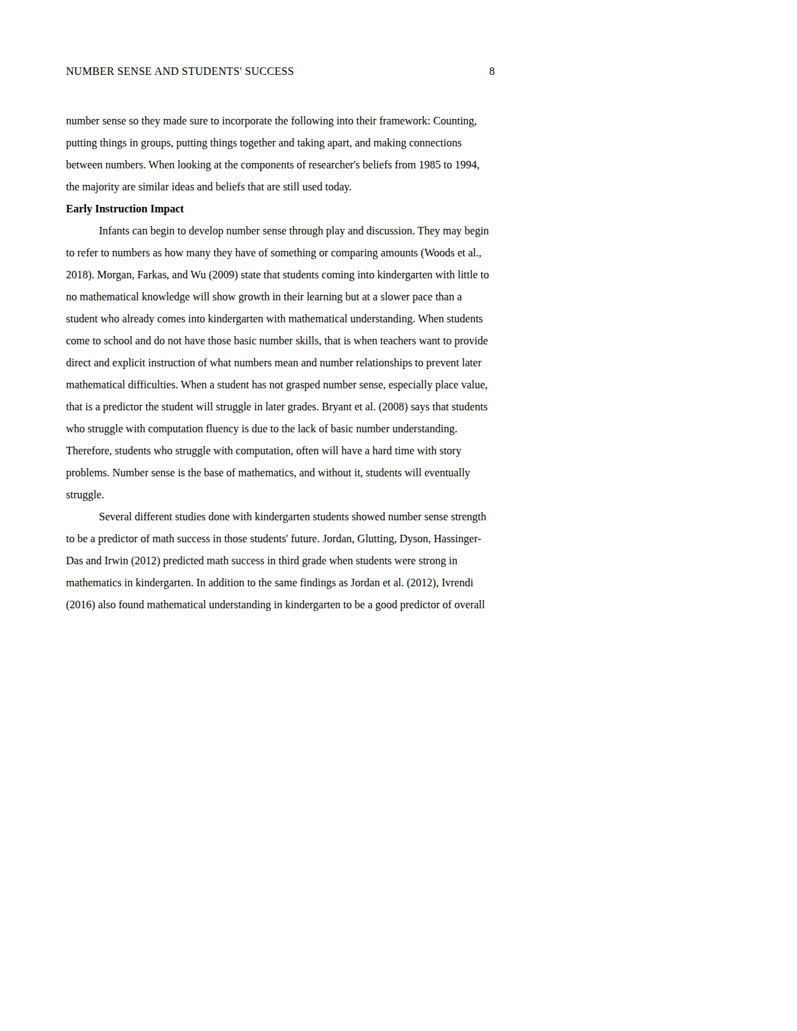Number Sense and Students' Success 8
number sense so they made sure to incorporate the following into their framework: Counting, putting things in groups, putting things together and taking apart, and making connections between numbers. When looking at the components of researcher's beliefs from 1985 to 1994, the majority are similar ideas and beliefs that are still used today.
Early Instruction Impact
Infants can begin to develop number sense through play and discussion. They may begin to refer to numbers as how many they have of something or comparing amounts (Woods et al., 2018). Morgan, Farkas, and Wu (2009) state that students coming into kindergarten with little to no mathematical knowledge will show growth in their learning but at a slower pace than a student who already comes into kindergarten with mathematical understanding. When students come to school and do not have those basic number skills, that is when teachers want to provide direct and explicit instruction of what numbers mean and number relationships to prevent later mathematical difficulties. When a student has not grasped number sense, especially place value, that is a predictor the student will struggle in later grades. Bryant et al. (2008) says that students who struggle with computation fluency is due to the lack of basic number understanding. Therefore, students who struggle with computation, often will have a hard time with story problems. Number sense is the base of mathematics, and without it, students will eventually struggle.
Several different studies done with kindergarten students showed number sense strength to be a predictor of math success in those students' future. Jordan, Glutting, Dyson, Hassinger-Das and Irwin (2012) predicted math success in third grade when students were strong in mathematics in kindergarten. In addition to the same findings as Jordan et al. (2012), Ivrendi (2016) also found mathematical understanding in kindergarten to be a good predictor of overall